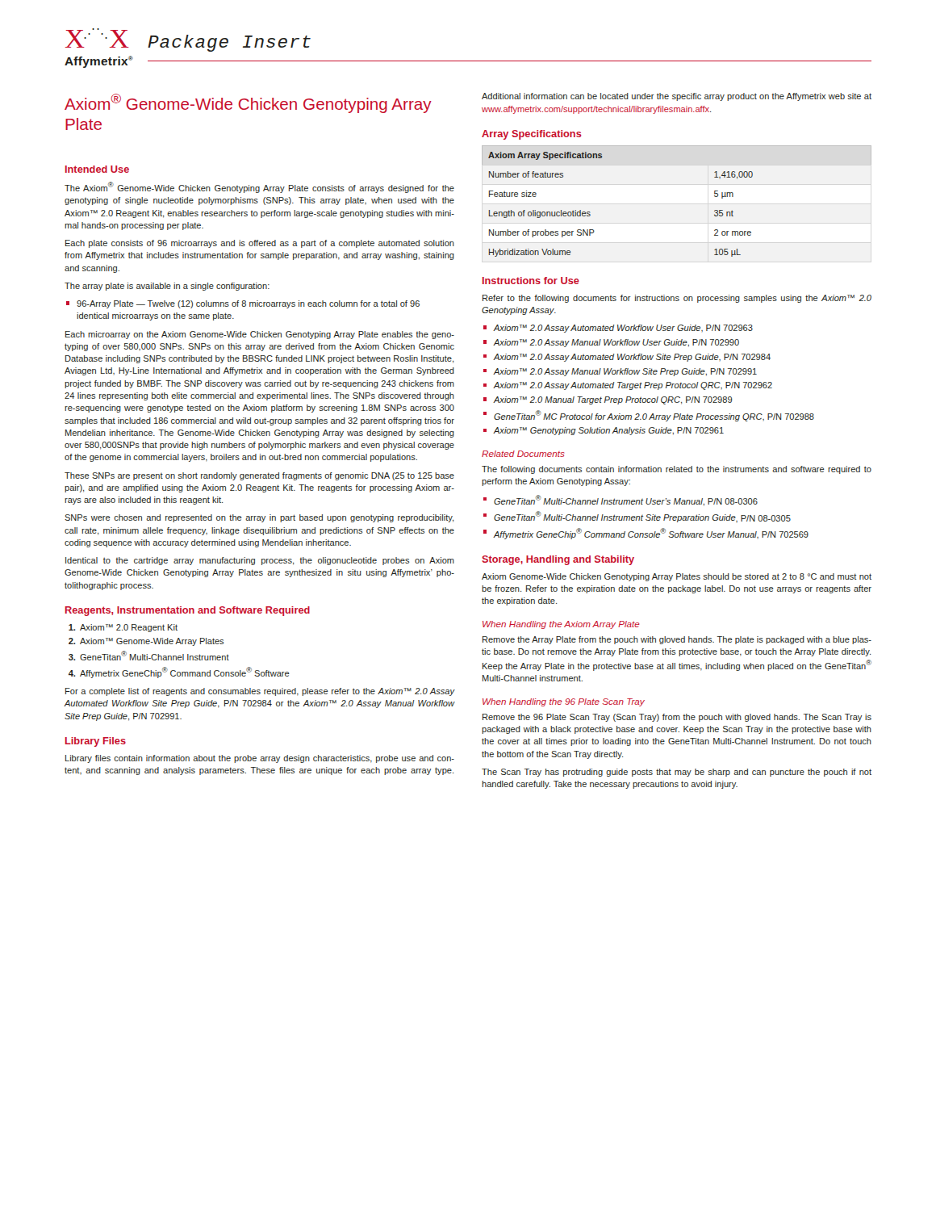X⋰⋱X
Affymetrix®
Package Insert
Axiom® Genome-Wide Chicken Genotyping Array Plate
Intended Use
The Axiom® Genome-Wide Chicken Genotyping Array Plate consists of arrays designed for the genotyping of single nucleotide polymorphisms (SNPs). This array plate, when used with the Axiom™ 2.0 Reagent Kit, enables researchers to perform large-scale genotyping studies with minimal hands-on processing per plate.
Each plate consists of 96 microarrays and is offered as a part of a complete automated solution from Affymetrix that includes instrumentation for sample preparation, and array washing, staining and scanning.
The array plate is available in a single configuration:
96-Array Plate — Twelve (12) columns of 8 microarrays in each column for a total of 96 identical microarrays on the same plate.
Each microarray on the Axiom Genome-Wide Chicken Genotyping Array Plate enables the genotyping of over 580,000 SNPs. SNPs on this array are derived from the Axiom Chicken Genomic Database including SNPs contributed by the BBSRC funded LINK project between Roslin Institute, Aviagen Ltd, Hy-Line International and Affymetrix and in cooperation with the German Synbreed project funded by BMBF. The SNP discovery was carried out by re-sequencing 243 chickens from 24 lines representing both elite commercial and experimental lines. The SNPs discovered through re-sequencing were genotype tested on the Axiom platform by screening 1.8M SNPs across 300 samples that included 186 commercial and wild out-group samples and 32 parent offspring trios for Mendelian inheritance. The Genome-Wide Chicken Genotyping Array was designed by selecting over 580,000SNPs that provide high numbers of polymorphic markers and even physical coverage of the genome in commercial layers, broilers and in out-bred non commercial populations.
These SNPs are present on short randomly generated fragments of genomic DNA (25 to 125 base pair), and are amplified using the Axiom 2.0 Reagent Kit. The reagents for processing Axiom arrays are also included in this reagent kit.
SNPs were chosen and represented on the array in part based upon genotyping reproducibility, call rate, minimum allele frequency, linkage disequilibrium and predictions of SNP effects on the coding sequence with accuracy determined using Mendelian inheritance.
Identical to the cartridge array manufacturing process, the oligonucleotide probes on Axiom Genome-Wide Chicken Genotyping Array Plates are synthesized in situ using Affymetrix’ photolithographic process.
Reagents, Instrumentation and Software Required
Axiom™ 2.0 Reagent Kit
Axiom™ Genome-Wide Array Plates
GeneTitan® Multi-Channel Instrument
Affymetrix GeneChip® Command Console® Software
For a complete list of reagents and consumables required, please refer to the Axiom™ 2.0 Assay Automated Workflow Site Prep Guide, P/N 702984 or the Axiom™ 2.0 Assay Manual Workflow Site Prep Guide, P/N 702991.
Library Files
Library files contain information about the probe array design characteristics, probe use and content, and scanning and analysis parameters. These files are unique for each probe array type. Additional information can be located under the specific array product on the Affymetrix web site at www.affymetrix.com/support/technical/libraryfilesmain.affx.
Array Specifications
Axiom Array Specifications
| Number of features | 1,416,000 |
| Feature size | 5 µm |
| Length of oligonucleotides | 35 nt |
| Number of probes per SNP | 2 or more |
| Hybridization Volume | 105 µL |
Instructions for Use
Refer to the following documents for instructions on processing samples using the Axiom™ 2.0 Genotyping Assay.
Axiom™ 2.0 Assay Automated Workflow User Guide, P/N 702963
Axiom™ 2.0 Assay Manual Workflow User Guide, P/N 702990
Axiom™ 2.0 Assay Automated Workflow Site Prep Guide, P/N 702984
Axiom™ 2.0 Assay Manual Workflow Site Prep Guide, P/N 702991
Axiom™ 2.0 Assay Automated Target Prep Protocol QRC, P/N 702962
Axiom™ 2.0 Manual Target Prep Protocol QRC, P/N 702989
GeneTitan® MC Protocol for Axiom 2.0 Array Plate Processing QRC, P/N 702988
Axiom™ Genotyping Solution Analysis Guide, P/N 702961
Related Documents
The following documents contain information related to the instruments and software required to perform the Axiom Genotyping Assay:
GeneTitan® Multi-Channel Instrument User’s Manual, P/N 08-0306
GeneTitan® Multi-Channel Instrument Site Preparation Guide, P/N 08-0305
Affymetrix GeneChip® Command Console® Software User Manual, P/N 702569
Storage, Handling and Stability
Axiom Genome-Wide Chicken Genotyping Array Plates should be stored at 2 to 8 °C and must not be frozen. Refer to the expiration date on the package label. Do not use arrays or reagents after the expiration date.
When Handling the Axiom Array Plate
Remove the Array Plate from the pouch with gloved hands. The plate is packaged with a blue plastic base. Do not remove the Array Plate from this protective base, or touch the Array Plate directly. Keep the Array Plate in the protective base at all times, including when placed on the GeneTitan® Multi-Channel instrument.
When Handling the 96 Plate Scan Tray
Remove the 96 Plate Scan Tray (Scan Tray) from the pouch with gloved hands. The Scan Tray is packaged with a black protective base and cover. Keep the Scan Tray in the protective base with the cover at all times prior to loading into the GeneTitan Multi-Channel Instrument. Do not touch the bottom of the Scan Tray directly.
The Scan Tray has protruding guide posts that may be sharp and can puncture the pouch if not handled carefully. Take the necessary precautions to avoid injury.